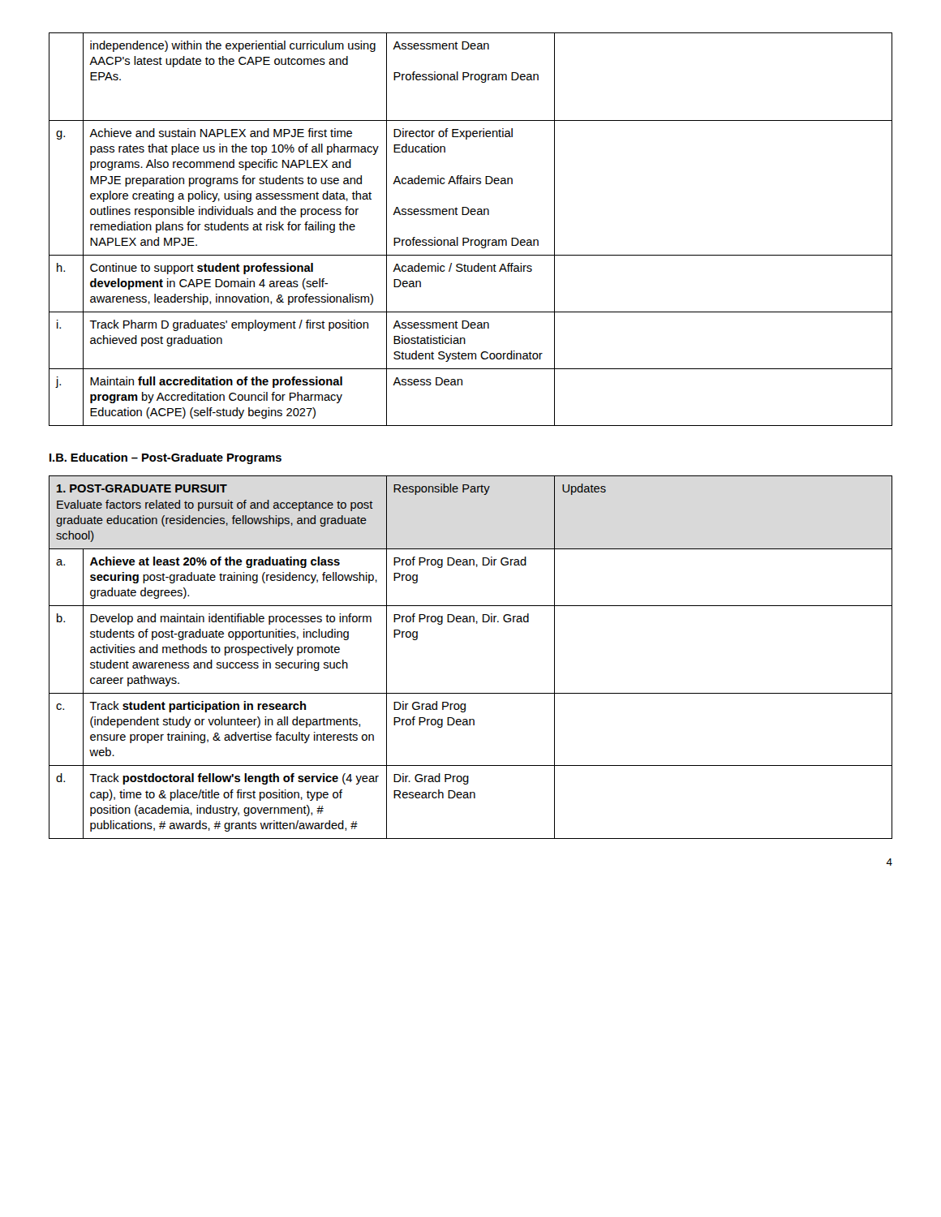| | independence) within the experiential curriculum using AACP's latest update to the CAPE outcomes and EPAs. | Assessment Dean Professional Program Dean | |
| g. | Achieve and sustain NAPLEX and MPJE first time pass rates that place us in the top 10% of all pharmacy programs. Also recommend specific NAPLEX and MPJE preparation programs for students to use and explore creating a policy, using assessment data, that outlines responsible individuals and the process for remediation plans for students at risk for failing the NAPLEX and MPJE. | Director of Experiential Education Academic Affairs Dean Assessment Dean Professional Program Dean | |
| h. | Continue to support student professional development in CAPE Domain 4 areas (self-awareness, leadership, innovation, & professionalism) | Academic / Student Affairs Dean | |
| i. | Track Pharm D graduates' employment / first position achieved post graduation | Assessment Dean Biostatistician Student System Coordinator | |
| j. | Maintain full accreditation of the professional program by Accreditation Council for Pharmacy Education (ACPE) (self-study begins 2027) | Assess Dean | |
I.B. Education – Post-Graduate Programs
| 1. POST-GRADUATE PURSUIT Evaluate factors related to pursuit of and acceptance to post graduate education (residencies, fellowships, and graduate school) | Responsible Party | Updates |
| a. | Achieve at least 20% of the graduating class securing post-graduate training (residency, fellowship, graduate degrees). | Prof Prog Dean, Dir Grad Prog | |
| b. | Develop and maintain identifiable processes to inform students of post-graduate opportunities, including activities and methods to prospectively promote student awareness and success in securing such career pathways. | Prof Prog Dean, Dir. Grad Prog | |
| c. | Track student participation in research (independent study or volunteer) in all departments, ensure proper training, & advertise faculty interests on web. | Dir Grad Prog Prof Prog Dean | |
| d. | Track postdoctoral fellow's length of service (4 year cap), time to & place/title of first position, type of position (academia, industry, government), # publications, # awards, # grants written/awarded, # | Dir. Grad Prog Research Dean | |
4